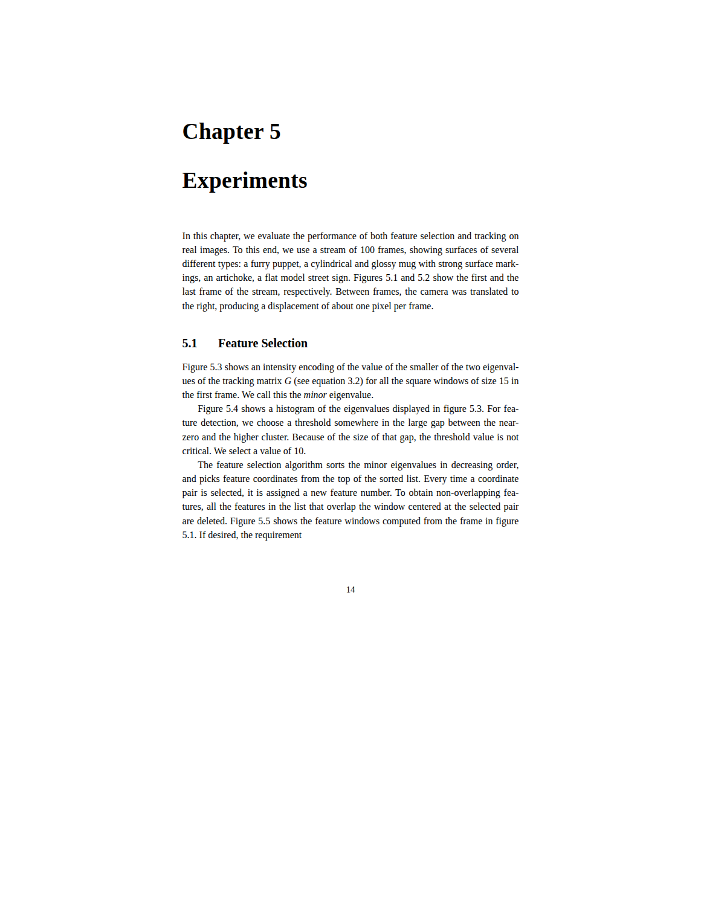Chapter 5
Experiments
In this chapter, we evaluate the performance of both feature selection and tracking on real images. To this end, we use a stream of 100 frames, showing surfaces of several different types: a furry puppet, a cylindrical and glossy mug with strong surface markings, an artichoke, a flat model street sign. Figures 5.1 and 5.2 show the first and the last frame of the stream, respectively. Between frames, the camera was translated to the right, producing a displacement of about one pixel per frame.
5.1 Feature Selection
Figure 5.3 shows an intensity encoding of the value of the smaller of the two eigenvalues of the tracking matrix G (see equation 3.2) for all the square windows of size 15 in the first frame. We call this the minor eigenvalue.
Figure 5.4 shows a histogram of the eigenvalues displayed in figure 5.3. For feature detection, we choose a threshold somewhere in the large gap between the near-zero and the higher cluster. Because of the size of that gap, the threshold value is not critical. We select a value of 10.
The feature selection algorithm sorts the minor eigenvalues in decreasing order, and picks feature coordinates from the top of the sorted list. Every time a coordinate pair is selected, it is assigned a new feature number. To obtain non-overlapping features, all the features in the list that overlap the window centered at the selected pair are deleted. Figure 5.5 shows the feature windows computed from the frame in figure 5.1. If desired, the requirement
14